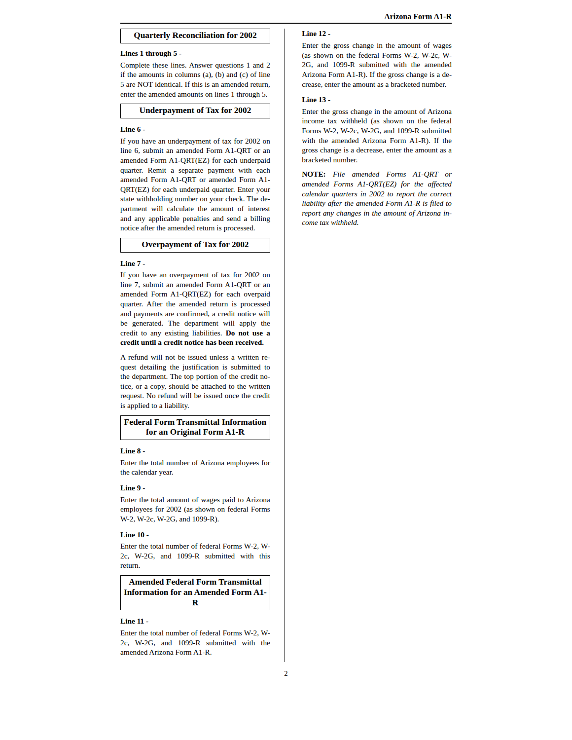Arizona Form A1-R
Quarterly Reconciliation for 2002
Lines 1 through 5 -
Complete these lines. Answer questions 1 and 2 if the amounts in columns (a), (b) and (c) of line 5 are NOT identical. If this is an amended return, enter the amended amounts on lines 1 through 5.
Underpayment of Tax for 2002
Line 6 -
If you have an underpayment of tax for 2002 on line 6, submit an amended Form A1-QRT or an amended Form A1-QRT(EZ) for each underpaid quarter. Remit a separate payment with each amended Form A1-QRT or amended Form A1-QRT(EZ) for each underpaid quarter. Enter your state withholding number on your check. The department will calculate the amount of interest and any applicable penalties and send a billing notice after the amended return is processed.
Overpayment of Tax for 2002
Line 7 -
If you have an overpayment of tax for 2002 on line 7, submit an amended Form A1-QRT or an amended Form A1-QRT(EZ) for each overpaid quarter. After the amended return is processed and payments are confirmed, a credit notice will be generated. The department will apply the credit to any existing liabilities. Do not use a credit until a credit notice has been received.
A refund will not be issued unless a written request detailing the justification is submitted to the department. The top portion of the credit notice, or a copy, should be attached to the written request. No refund will be issued once the credit is applied to a liability.
Federal Form Transmittal Information for an Original Form A1-R
Line 8 -
Enter the total number of Arizona employees for the calendar year.
Line 9 -
Enter the total amount of wages paid to Arizona employees for 2002 (as shown on federal Forms W-2, W-2c, W-2G, and 1099-R).
Line 10 -
Enter the total number of federal Forms W-2, W-2c, W-2G, and 1099-R submitted with this return.
Amended Federal Form Transmittal Information for an Amended Form A1-R
Line 11 -
Enter the total number of federal Forms W-2, W-2c, W-2G, and 1099-R submitted with the amended Arizona Form A1-R.
Line 12 -
Enter the gross change in the amount of wages (as shown on the federal Forms W-2, W-2c, W-2G, and 1099-R submitted with the amended Arizona Form A1-R). If the gross change is a decrease, enter the amount as a bracketed number.
Line 13 -
Enter the gross change in the amount of Arizona income tax withheld (as shown on the federal Forms W-2, W-2c, W-2G, and 1099-R submitted with the amended Arizona Form A1-R). If the gross change is a decrease, enter the amount as a bracketed number.
NOTE: File amended Forms A1-QRT or amended Forms A1-QRT(EZ) for the affected calendar quarters in 2002 to report the correct liability after the amended Form A1-R is filed to report any changes in the amount of Arizona income tax withheld.
2